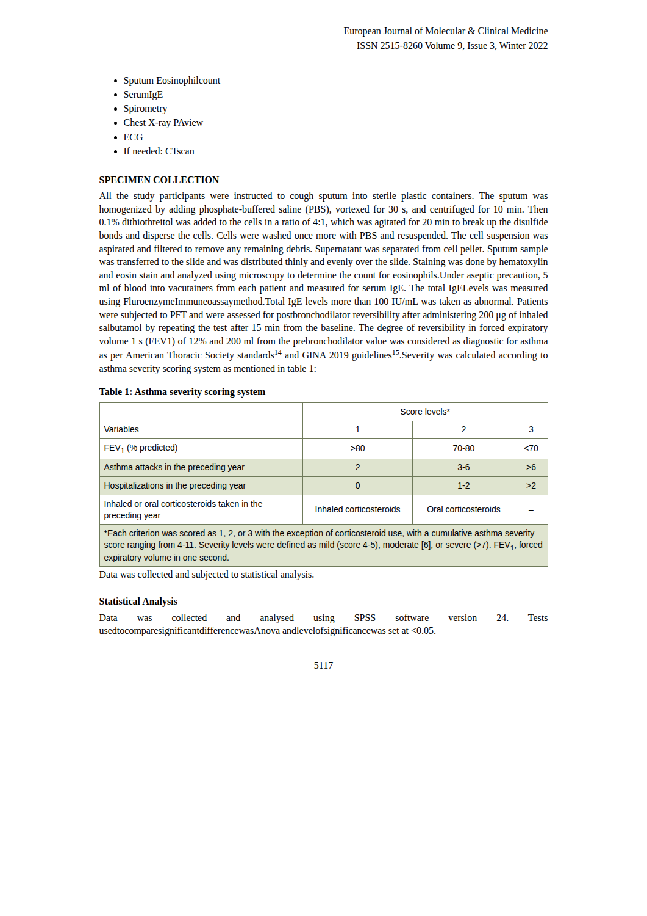European Journal of Molecular & Clinical Medicine
ISSN 2515-8260 Volume 9, Issue 3, Winter 2022
Sputum Eosinophilcount
SerumIgE
Spirometry
Chest X-ray PAview
ECG
If needed: CTscan
SPECIMEN COLLECTION
All the study participants were instructed to cough sputum into sterile plastic containers. The sputum was homogenized by adding phosphate-buffered saline (PBS), vortexed for 30 s, and centrifuged for 10 min. Then 0.1% dithiothreitol was added to the cells in a ratio of 4:1, which was agitated for 20 min to break up the disulfide bonds and disperse the cells. Cells were washed once more with PBS and resuspended. The cell suspension was aspirated and filtered to remove any remaining debris. Supernatant was separated from cell pellet. Sputum sample was transferred to the slide and was distributed thinly and evenly over the slide. Staining was done by hematoxylin and eosin stain and analyzed using microscopy to determine the count for eosinophils.Under aseptic precaution, 5 ml of blood into vacutainers from each patient and measured for serum IgE. The total IgELevels was measured using FluroenzymeImmuneoassaymethod.Total IgE levels more than 100 IU/mL was taken as abnormal. Patients were subjected to PFT and were assessed for postbronchodilator reversibility after administering 200 μg of inhaled salbutamol by repeating the test after 15 min from the baseline. The degree of reversibility in forced expiratory volume 1 s (FEV1) of 12% and 200 ml from the prebronchodilator value was considered as diagnostic for asthma as per American Thoracic Society standards14 and GINA 2019 guidelines15.Severity was calculated according to asthma severity scoring system as mentioned in table 1:
Table 1: Asthma severity scoring system
| Variables | Score levels* |
| --- | --- |
| 1 | 2 | 3 |
| FEV 1 (% predicted) | >80 | 70-80 | <70 |
| Asthma attacks in the preceding year | 2 | 3-6 | >6 |
| Hospitalizations in the preceding year | 0 | 1-2 | >2 |
| Inhaled or oral corticosteroids taken in the preceding year | Inhaled corticosteroids | Oral corticosteroids | – |
| *Each criterion was scored as 1, 2, or 3 with the exception of corticosteroid use, with a cumulative asthma severity score ranging from 4-11. Severity levels were defined as mild (score 4-5), moderate [6], or severe (>7). FEV 1 , forced expiratory volume in one second. |
Data was collected and subjected to statistical analysis.
Statistical Analysis
Data was collected and analysed using SPSS software version 24. Tests usedtocomparesignificantdifferencewasAnova andlevelofsignificancewas set at <0.05.
5117